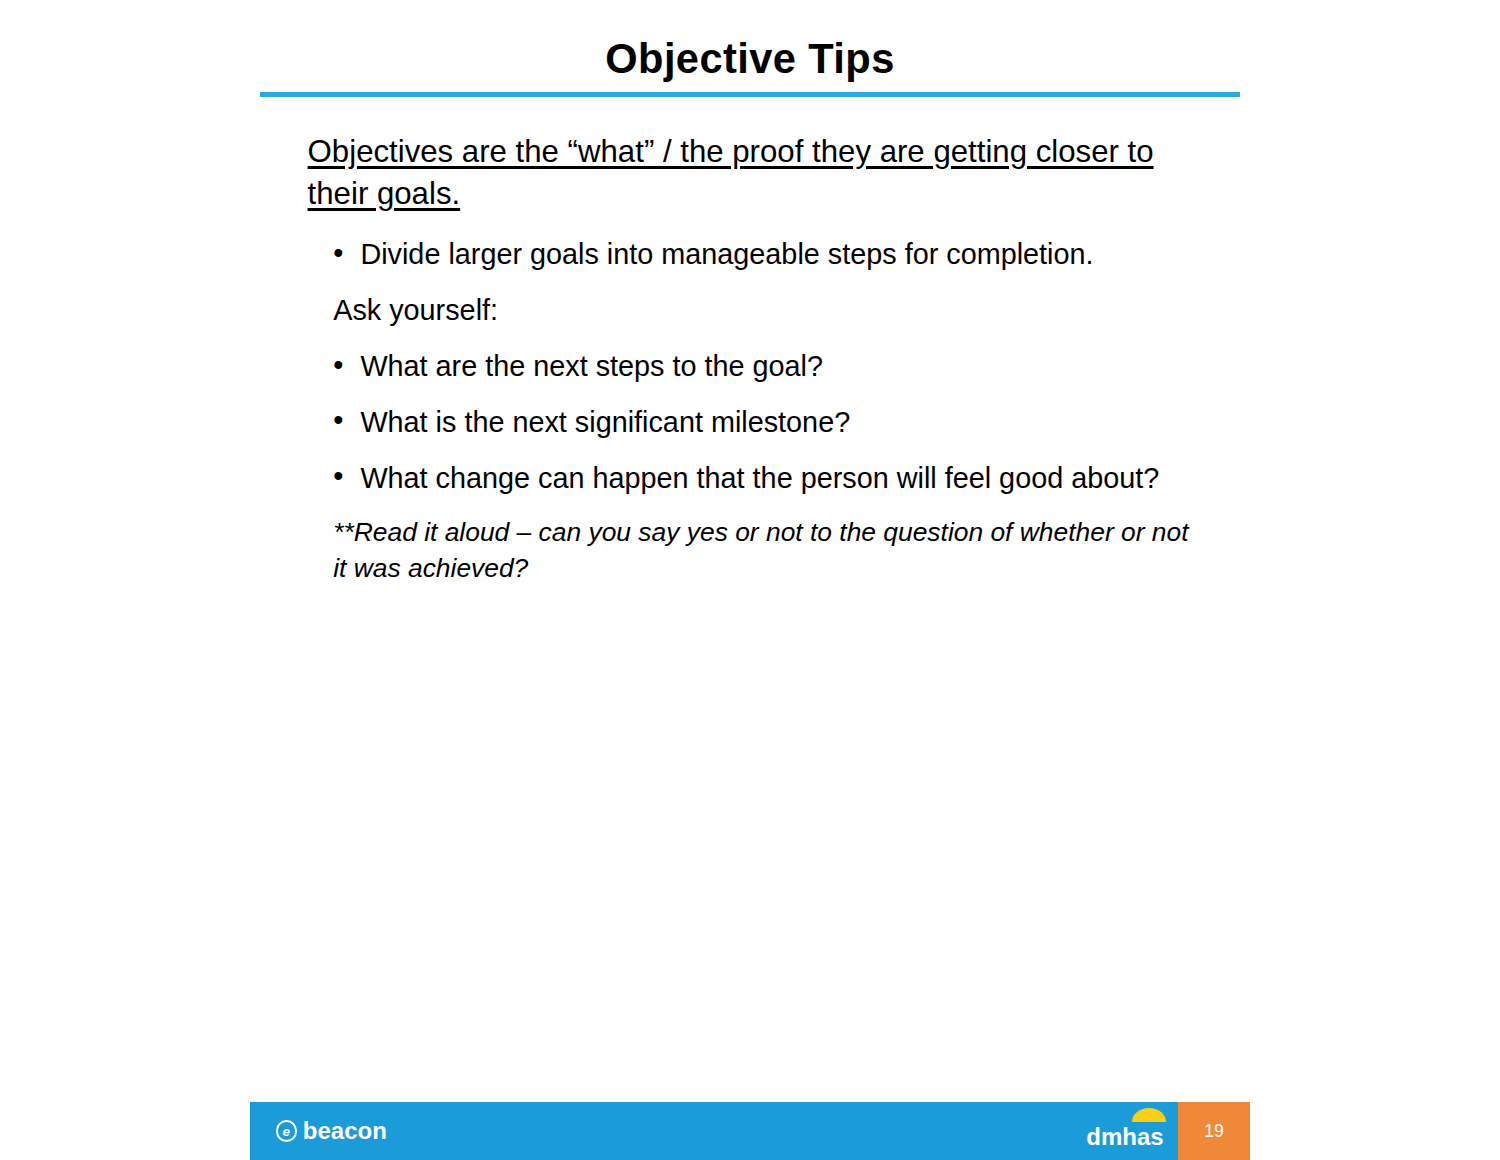Objective Tips
Objectives are the “what” / the proof they are getting closer to their goals.
Divide larger goals into manageable steps for completion.
Ask yourself:
What are the next steps to the goal?
What is the next significant milestone?
What change can happen that the person will feel good about?
**Read it aloud – can you say yes or not to the question of whether or not it was achieved?
ebeacon
dmhas
19